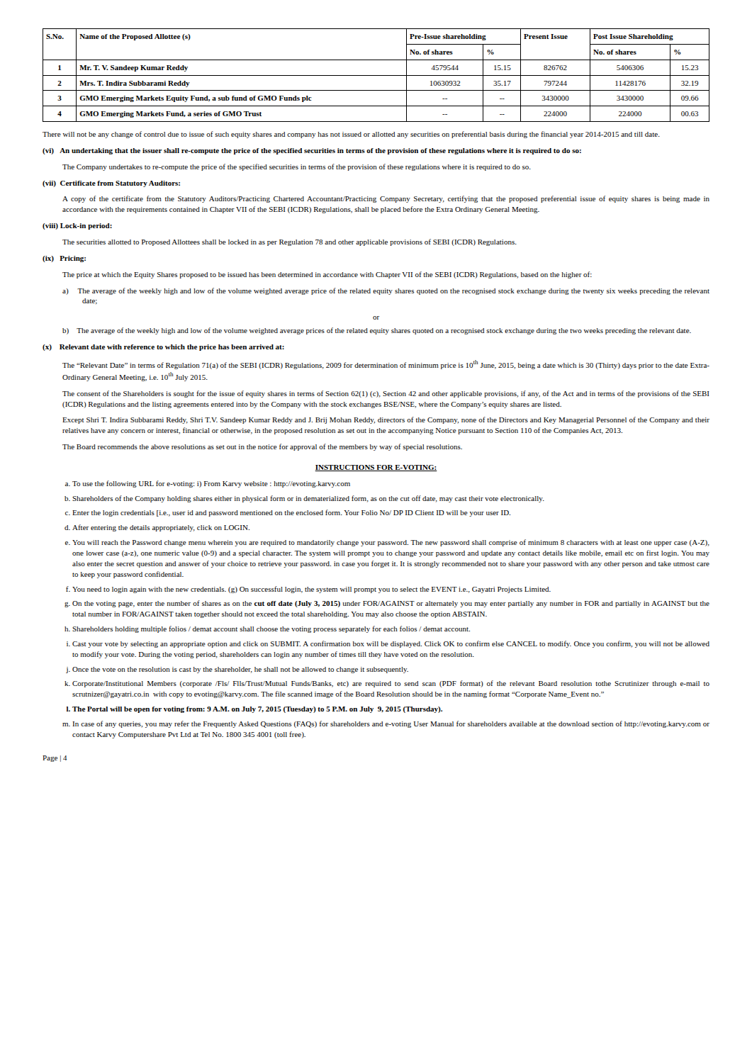| S.No. | Name of the Proposed Allottee (s) | Pre-Issue shareholding | Present Issue | Post Issue Shareholding |
| --- | --- | --- | --- | --- |
| No. of shares | % | No. of shares | % |
| 1 | Mr. T. V. Sandeep Kumar Reddy | 4579544 | 15.15 | 826762 | 5406306 | 15.23 |
| 2 | Mrs. T. Indira Subbarami Reddy | 10630932 | 35.17 | 797244 | 11428176 | 32.19 |
| 3 | GMO Emerging Markets Equity Fund, a sub fund of GMO Funds plc | -- | -- | 3430000 | 3430000 | 09.66 |
| 4 | GMO Emerging Markets Fund, a series of GMO Trust | -- | -- | 224000 | 224000 | 00.63 |
There will not be any change of control due to issue of such equity shares and company has not issued or allotted any securities on preferential basis during the financial year 2014-2015 and till date.
(vi) An undertaking that the issuer shall re-compute the price of the specified securities in terms of the provision of these regulations where it is required to do so:
The Company undertakes to re-compute the price of the specified securities in terms of the provision of these regulations where it is required to do so.
(vii) Certificate from Statutory Auditors:
A copy of the certificate from the Statutory Auditors/Practicing Chartered Accountant/Practicing Company Secretary, certifying that the proposed preferential issue of equity shares is being made in accordance with the requirements contained in Chapter VII of the SEBI (ICDR) Regulations, shall be placed before the Extra Ordinary General Meeting.
(viii) Lock-in period:
The securities allotted to Proposed Allottees shall be locked in as per Regulation 78 and other applicable provisions of SEBI (ICDR) Regulations.
(ix) Pricing:
The price at which the Equity Shares proposed to be issued has been determined in accordance with Chapter VII of the SEBI (ICDR) Regulations, based on the higher of:
a) The average of the weekly high and low of the volume weighted average price of the related equity shares quoted on the recognised stock exchange during the twenty six weeks preceding the relevant date;
or
b) The average of the weekly high and low of the volume weighted average prices of the related equity shares quoted on a recognised stock exchange during the two weeks preceding the relevant date.
(x) Relevant date with reference to which the price has been arrived at:
The “Relevant Date” in terms of Regulation 71(a) of the SEBI (ICDR) Regulations, 2009 for determination of minimum price is 10th June, 2015, being a date which is 30 (Thirty) days prior to the date Extra-Ordinary General Meeting, i.e. 10th July 2015.
The consent of the Shareholders is sought for the issue of equity shares in terms of Section 62(1) (c), Section 42 and other applicable provisions, if any, of the Act and in terms of the provisions of the SEBI (ICDR) Regulations and the listing agreements entered into by the Company with the stock exchanges BSE/NSE, where the Company’s equity shares are listed.
Except Shri T. Indira Subbarami Reddy, Shri T.V. Sandeep Kumar Reddy and J. Brij Mohan Reddy, directors of the Company, none of the Directors and Key Managerial Personnel of the Company and their relatives have any concern or interest, financial or otherwise, in the proposed resolution as set out in the accompanying Notice pursuant to Section 110 of the Companies Act, 2013.
The Board recommends the above resolutions as set out in the notice for approval of the members by way of special resolutions.
INSTRUCTIONS FOR E-VOTING:
To use the following URL for e-voting: i) From Karvy website : http://evoting.karvy.com
Shareholders of the Company holding shares either in physical form or in dematerialized form, as on the cut off date, may cast their vote electronically.
Enter the login credentials [i.e., user id and password mentioned on the enclosed form. Your Folio No/ DP ID Client ID will be your user ID.
After entering the details appropriately, click on LOGIN.
You will reach the Password change menu wherein you are required to mandatorily change your password. The new password shall comprise of minimum 8 characters with at least one upper case (A-Z), one lower case (a-z), one numeric value (0-9) and a special character. The system will prompt you to change your password and update any contact details like mobile, email etc on first login. You may also enter the secret question and answer of your choice to retrieve your password. in case you forget it. It is strongly recommended not to share your password with any other person and take utmost care to keep your password confidential.
You need to login again with the new credentials. (g) On successful login, the system will prompt you to select the EVENT i.e., Gayatri Projects Limited.
On the voting page, enter the number of shares as on the cut off date (July 3, 2015) under FOR/AGAINST or alternately you may enter partially any number in FOR and partially in AGAINST but the total number in FOR/AGAINST taken together should not exceed the total shareholding. You may also choose the option ABSTAIN.
Shareholders holding multiple folios / demat account shall choose the voting process separately for each folios / demat account.
Cast your vote by selecting an appropriate option and click on SUBMIT. A confirmation box will be displayed. Click OK to confirm else CANCEL to modify. Once you confirm, you will not be allowed to modify your vote. During the voting period, shareholders can login any number of times till they have voted on the resolution.
Once the vote on the resolution is cast by the shareholder, he shall not be allowed to change it subsequently.
Corporate/Institutional Members (corporate /Fls/ Flls/Trust/Mutual Funds/Banks, etc) are required to send scan (PDF format) of the relevant Board resolution tothe Scrutinizer through e-mail to scrutnizer@gayatri.co.in with copy to evoting@karvy.com. The file scanned image of the Board Resolution should be in the naming format “Corporate Name_Event no.”
The Portal will be open for voting from: 9 A.M. on July 7, 2015 (Tuesday) to 5 P.M. on July 9, 2015 (Thursday).
In case of any queries, you may refer the Frequently Asked Questions (FAQs) for shareholders and e-voting User Manual for shareholders available at the download section of http://evoting.karvy.com or contact Karvy Computershare Pvt Ltd at Tel No. 1800 345 4001 (toll free).
Page | 4